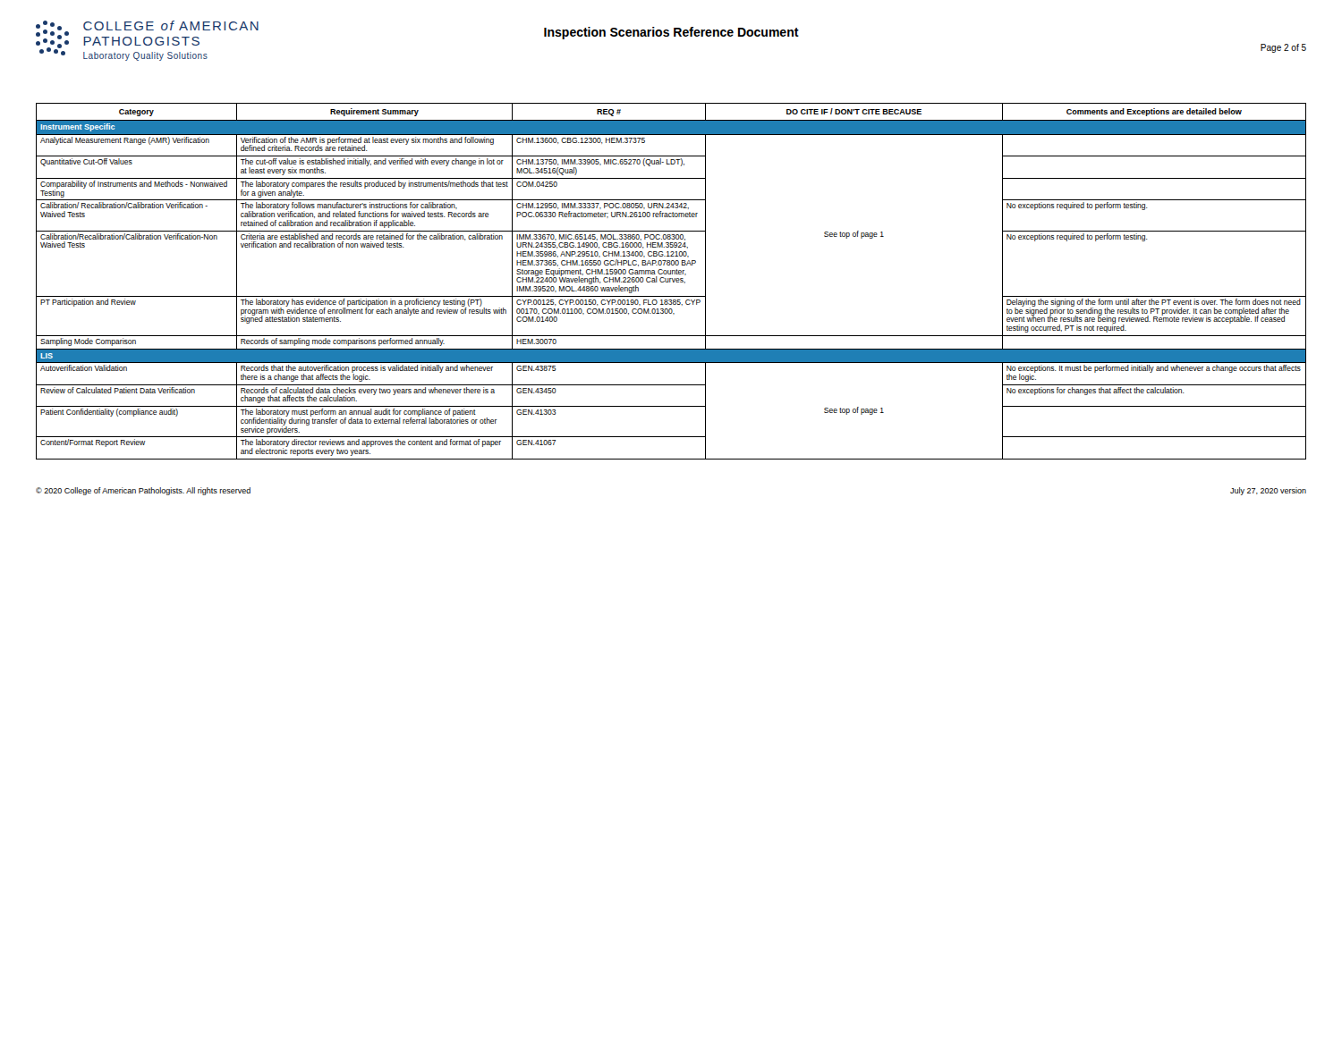COLLEGE of AMERICAN
PATHOLOGISTS
Laboratory Quality Solutions
Inspection Scenarios Reference Document
Page 2 of 5
| Category | Requirement Summary | REQ # | DO CITE IF / DON'T CITE BECAUSE | Comments and Exceptions are detailed below |
| --- | --- | --- | --- | --- |
| Instrument Specific |
| Analytical Measurement Range (AMR) Verification | Verification of the AMR is performed at least every six months and following defined criteria. Records are retained. | CHM.13600, CBG.12300, HEM.37375 | See top of page 1 | |
| Quantitative Cut-Off Values | The cut-off value is established initially, and verified with every change in lot or at least every six months. | CHM.13750, IMM.33905, MIC.65270 (Qual- LDT), MOL.34516(Qual) | |
| Comparability of Instruments and Methods - Nonwaived Testing | The laboratory compares the results produced by instruments/methods that test for a given analyte. | COM.04250 | |
| Calibration/ Recalibration/Calibration Verification - Waived Tests | The laboratory follows manufacturer's instructions for calibration, calibration verification, and related functions for waived tests. Records are retained of calibration and recalibration if applicable. | CHM.12950, IMM.33337, POC.08050, URN.24342, POC.06330 Refractometer; URN.26100 refractometer | No exceptions required to perform testing. |
| Calibration/Recalibration/Calibration Verification-Non Waived Tests | Criteria are established and records are retained for the calibration, calibration verification and recalibration of non waived tests. | IMM.33670, MIC.65145, MOL.33860, POC.08300, URN.24355,CBG.14900, CBG.16000, HEM.35924, HEM.35986, ANP.29510, CHM.13400, CBG.12100, HEM.37365, CHM.16550 GC/HPLC, BAP.07800 BAP Storage Equipment, CHM.15900 Gamma Counter, CHM.22400 Wavelength, CHM.22600 Cal Curves, IMM.39520, MOL.44860 wavelength | No exceptions required to perform testing. |
| PT Participation and Review | The laboratory has evidence of participation in a proficiency testing (PT) program with evidence of enrollment for each analyte and review of results with signed attestation statements. | CYP.00125, CYP.00150, CYP.00190, FLO 18385, CYP 00170, COM.01100, COM.01500, COM.01300, COM.01400 | Delaying the signing of the form until after the PT event is over. The form does not need to be signed prior to sending the results to PT provider. It can be completed after the event when the results are being reviewed. Remote review is acceptable. If ceased testing occurred, PT is not required. |
| Sampling Mode Comparison | Records of sampling mode comparisons performed annually. | HEM.30070 | | |
| LIS |
| Autoverification Validation | Records that the autoverification process is validated initially and whenever there is a change that affects the logic. | GEN.43875 | See top of page 1 | No exceptions. It must be performed initially and whenever a change occurs that affects the logic. |
| Review of Calculated Patient Data Verification | Records of calculated data checks every two years and whenever there is a change that affects the calculation. | GEN.43450 | No exceptions for changes that affect the calculation. |
| Patient Confidentiality (compliance audit) | The laboratory must perform an annual audit for compliance of patient confidentiality during transfer of data to external referral laboratories or other service providers. | GEN.41303 | |
| Content/Format Report Review | The laboratory director reviews and approves the content and format of paper and electronic reports every two years. | GEN.41067 | |
© 2020 College of American Pathologists. All rights reserved July 27, 2020 version